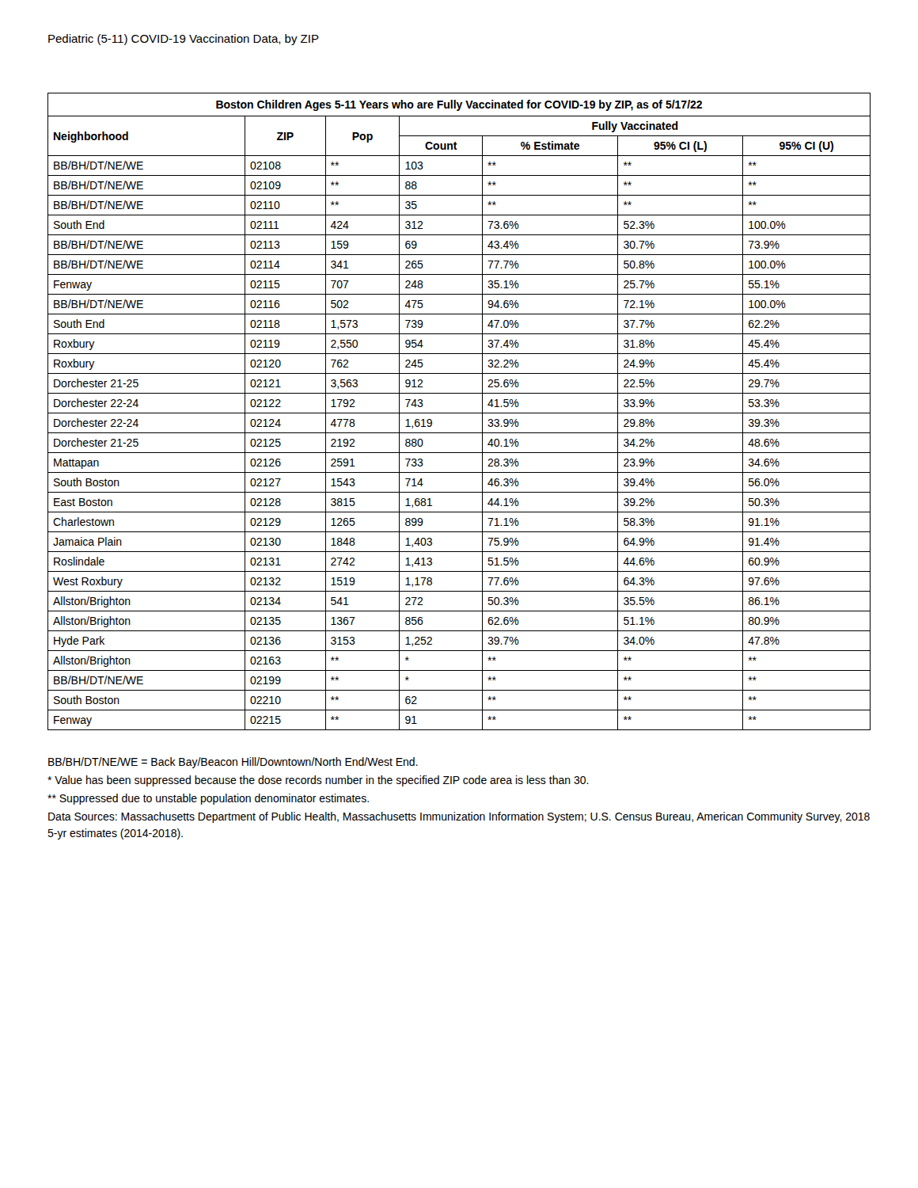Pediatric (5-11) COVID-19 Vaccination Data, by ZIP
Boston Children Ages 5-11 Years who are Fully Vaccinated for COVID-19 by ZIP, as of 5/17/22
| Neighborhood | ZIP | Pop | Fully Vaccinated |
| --- | --- | --- | --- |
| Count | % Estimate | 95% CI (L) | 95% CI (U) |
| BB/BH/DT/NE/WE | 02108 | ** | 103 | ** | ** | ** |
| BB/BH/DT/NE/WE | 02109 | ** | 88 | ** | ** | ** |
| BB/BH/DT/NE/WE | 02110 | ** | 35 | ** | ** | ** |
| South End | 02111 | 424 | 312 | 73.6% | 52.3% | 100.0% |
| BB/BH/DT/NE/WE | 02113 | 159 | 69 | 43.4% | 30.7% | 73.9% |
| BB/BH/DT/NE/WE | 02114 | 341 | 265 | 77.7% | 50.8% | 100.0% |
| Fenway | 02115 | 707 | 248 | 35.1% | 25.7% | 55.1% |
| BB/BH/DT/NE/WE | 02116 | 502 | 475 | 94.6% | 72.1% | 100.0% |
| South End | 02118 | 1,573 | 739 | 47.0% | 37.7% | 62.2% |
| Roxbury | 02119 | 2,550 | 954 | 37.4% | 31.8% | 45.4% |
| Roxbury | 02120 | 762 | 245 | 32.2% | 24.9% | 45.4% |
| Dorchester 21-25 | 02121 | 3,563 | 912 | 25.6% | 22.5% | 29.7% |
| Dorchester 22-24 | 02122 | 1792 | 743 | 41.5% | 33.9% | 53.3% |
| Dorchester 22-24 | 02124 | 4778 | 1,619 | 33.9% | 29.8% | 39.3% |
| Dorchester 21-25 | 02125 | 2192 | 880 | 40.1% | 34.2% | 48.6% |
| Mattapan | 02126 | 2591 | 733 | 28.3% | 23.9% | 34.6% |
| South Boston | 02127 | 1543 | 714 | 46.3% | 39.4% | 56.0% |
| East Boston | 02128 | 3815 | 1,681 | 44.1% | 39.2% | 50.3% |
| Charlestown | 02129 | 1265 | 899 | 71.1% | 58.3% | 91.1% |
| Jamaica Plain | 02130 | 1848 | 1,403 | 75.9% | 64.9% | 91.4% |
| Roslindale | 02131 | 2742 | 1,413 | 51.5% | 44.6% | 60.9% |
| West Roxbury | 02132 | 1519 | 1,178 | 77.6% | 64.3% | 97.6% |
| Allston/Brighton | 02134 | 541 | 272 | 50.3% | 35.5% | 86.1% |
| Allston/Brighton | 02135 | 1367 | 856 | 62.6% | 51.1% | 80.9% |
| Hyde Park | 02136 | 3153 | 1,252 | 39.7% | 34.0% | 47.8% |
| Allston/Brighton | 02163 | ** | * | ** | ** | ** |
| BB/BH/DT/NE/WE | 02199 | ** | * | ** | ** | ** |
| South Boston | 02210 | ** | 62 | ** | ** | ** |
| Fenway | 02215 | ** | 91 | ** | ** | ** |
BB/BH/DT/NE/WE = Back Bay/Beacon Hill/Downtown/North End/West End.
* Value has been suppressed because the dose records number in the specified ZIP code area is less than 30.
** Suppressed due to unstable population denominator estimates.
Data Sources: Massachusetts Department of Public Health, Massachusetts Immunization Information System; U.S. Census Bureau, American Community Survey, 2018 5-yr estimates (2014-2018).